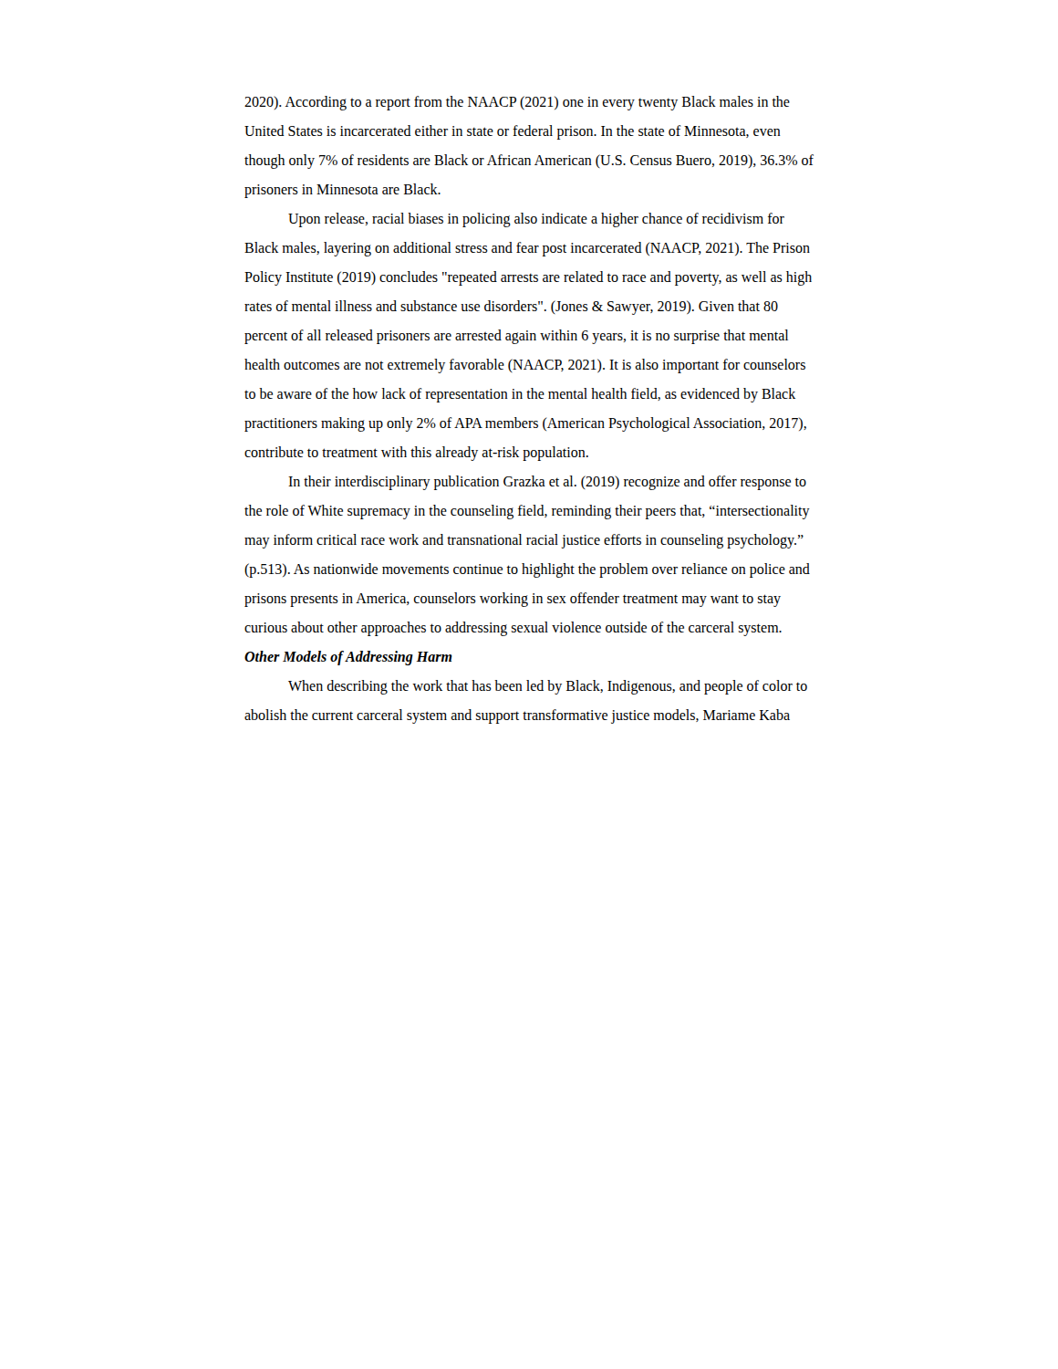2020). According to a report from the NAACP (2021) one in every twenty Black males in the United States is incarcerated either in state or federal prison. In the state of Minnesota, even though only 7% of residents are Black or African American (U.S. Census Buero, 2019), 36.3% of prisoners in Minnesota are Black.
Upon release, racial biases in policing also indicate a higher chance of recidivism for Black males, layering on additional stress and fear post incarcerated (NAACP, 2021). The Prison Policy Institute (2019) concludes "repeated arrests are related to race and poverty, as well as high rates of mental illness and substance use disorders". (Jones & Sawyer, 2019). Given that 80 percent of all released prisoners are arrested again within 6 years, it is no surprise that mental health outcomes are not extremely favorable (NAACP, 2021). It is also important for counselors to be aware of the how lack of representation in the mental health field, as evidenced by Black practitioners making up only 2% of APA members (American Psychological Association, 2017), contribute to treatment with this already at-risk population.
In their interdisciplinary publication Grazka et al. (2019) recognize and offer response to the role of White supremacy in the counseling field, reminding their peers that, “intersectionality may inform critical race work and transnational racial justice efforts in counseling psychology.” (p.513). As nationwide movements continue to highlight the problem over reliance on police and prisons presents in America, counselors working in sex offender treatment may want to stay curious about other approaches to addressing sexual violence outside of the carceral system.
Other Models of Addressing Harm
When describing the work that has been led by Black, Indigenous, and people of color to abolish the current carceral system and support transformative justice models, Mariame Kaba